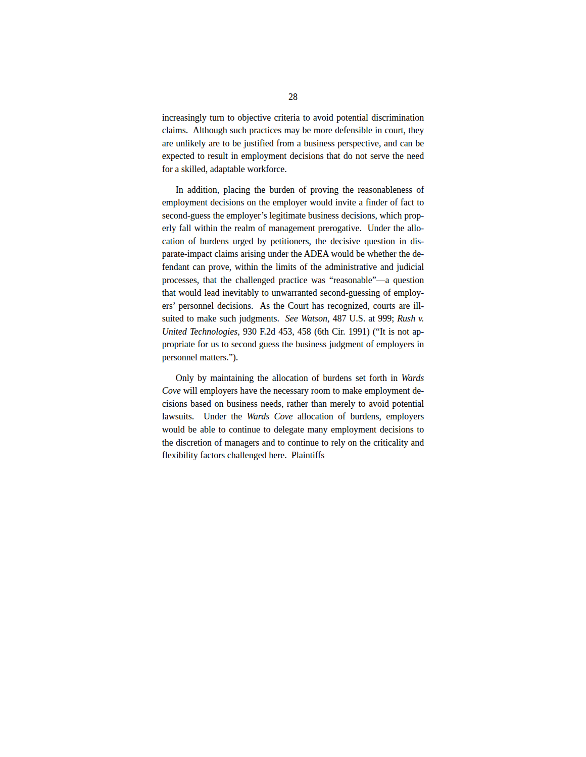28
increasingly turn to objective criteria to avoid potential discrimination claims. Although such practices may be more defensible in court, they are unlikely are to be justified from a business perspective, and can be expected to result in employment decisions that do not serve the need for a skilled, adaptable workforce.
In addition, placing the burden of proving the reasonableness of employment decisions on the employer would invite a finder of fact to second-guess the employer’s legitimate business decisions, which properly fall within the realm of management prerogative. Under the allocation of burdens urged by petitioners, the decisive question in disparate-impact claims arising under the ADEA would be whether the defendant can prove, within the limits of the administrative and judicial processes, that the challenged practice was “reasonable”—a question that would lead inevitably to unwarranted second-guessing of employers’ personnel decisions. As the Court has recognized, courts are ill-suited to make such judgments. See Watson, 487 U.S. at 999; Rush v. United Technologies, 930 F.2d 453, 458 (6th Cir. 1991) (“It is not appropriate for us to second guess the business judgment of employers in personnel matters.”).
Only by maintaining the allocation of burdens set forth in Wards Cove will employers have the necessary room to make employment decisions based on business needs, rather than merely to avoid potential lawsuits. Under the Wards Cove allocation of burdens, employers would be able to continue to delegate many employment decisions to the discretion of managers and to continue to rely on the criticality and flexibility factors challenged here. Plaintiffs